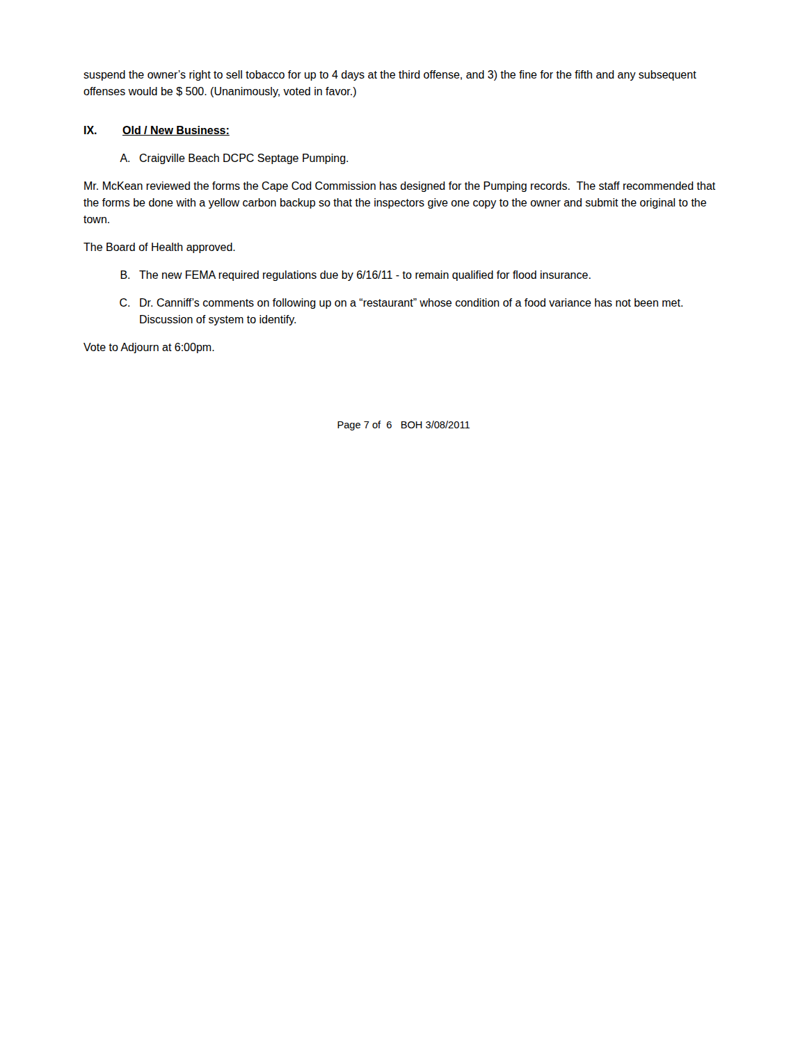suspend the owner’s right to sell tobacco for up to 4 days at the third offense, and 3) the fine for the fifth and any subsequent offenses would be $ 500. (Unanimously, voted in favor.)
IX. Old / New Business:
Craigville Beach DCPC Septage Pumping.
Mr. McKean reviewed the forms the Cape Cod Commission has designed for the Pumping records. The staff recommended that the forms be done with a yellow carbon backup so that the inspectors give one copy to the owner and submit the original to the town.
The Board of Health approved.
The new FEMA required regulations due by 6/16/11 - to remain qualified for flood insurance.
Dr. Canniff’s comments on following up on a “restaurant” whose condition of a food variance has not been met. Discussion of system to identify.
Vote to Adjourn at 6:00pm.
Page 7 of 6 BOH 3/08/2011